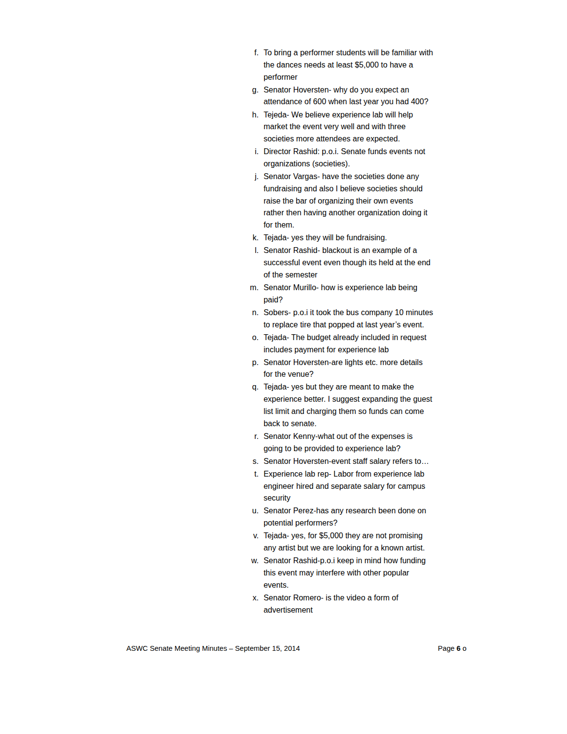To bring a performer students will be familiar with the dances needs at least $5,000 to have a performer
Senator Hoversten- why do you expect an attendance of 600 when last year you had 400?
Tejeda- We believe experience lab will help market the event very well and with three societies more attendees are expected.
Director Rashid: p.o.i. Senate funds events not organizations (societies).
Senator Vargas- have the societies done any fundraising and also I believe societies should raise the bar of organizing their own events rather then having another organization doing it for them.
Tejada- yes they will be fundraising.
Senator Rashid- blackout is an example of a successful event even though its held at the end of the semester
Senator Murillo- how is experience lab being paid?
Sobers- p.o.i it took the bus company 10 minutes to replace tire that popped at last year’s event.
Tejada- The budget already included in request includes payment for experience lab
Senator Hoversten-are lights etc. more details for the venue?
Tejada- yes but they are meant to make the experience better. I suggest expanding the guest list limit and charging them so funds can come back to senate.
Senator Kenny-what out of the expenses is going to be provided to experience lab?
Senator Hoversten-event staff salary refers to…
Experience lab rep- Labor from experience lab engineer hired and separate salary for campus security
Senator Perez-has any research been done on potential performers?
Tejada- yes, for $5,000 they are not promising any artist but we are looking for a known artist.
Senator Rashid-p.o.i keep in mind how funding this event may interfere with other popular events.
Senator Romero- is the video a form of advertisement
ASWC Senate Meeting Minutes – September 15, 2014
Page 6 o